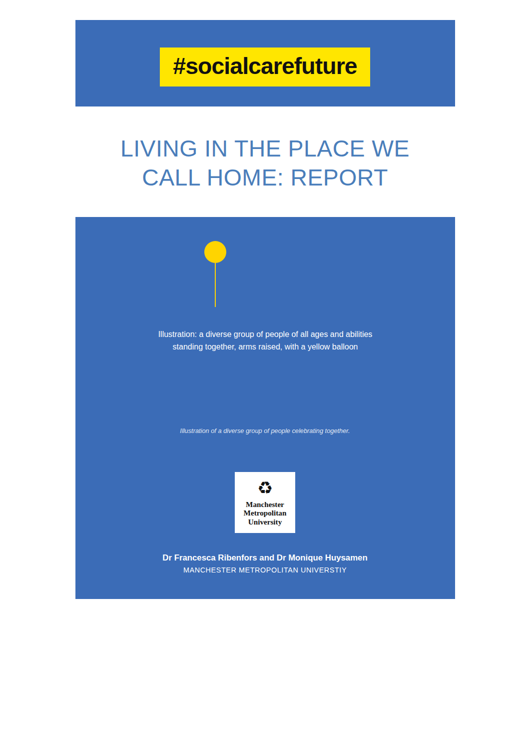#socialcarefuture
LIVING IN THE PLACE WE CALL HOME: REPORT
Illustration of a diverse group of people celebrating together.
♻
Manchester
Metropolitan
University
Dr Francesca Ribenfors and Dr Monique Huysamen
MANCHESTER METROPOLITAN UNIVERSTIY